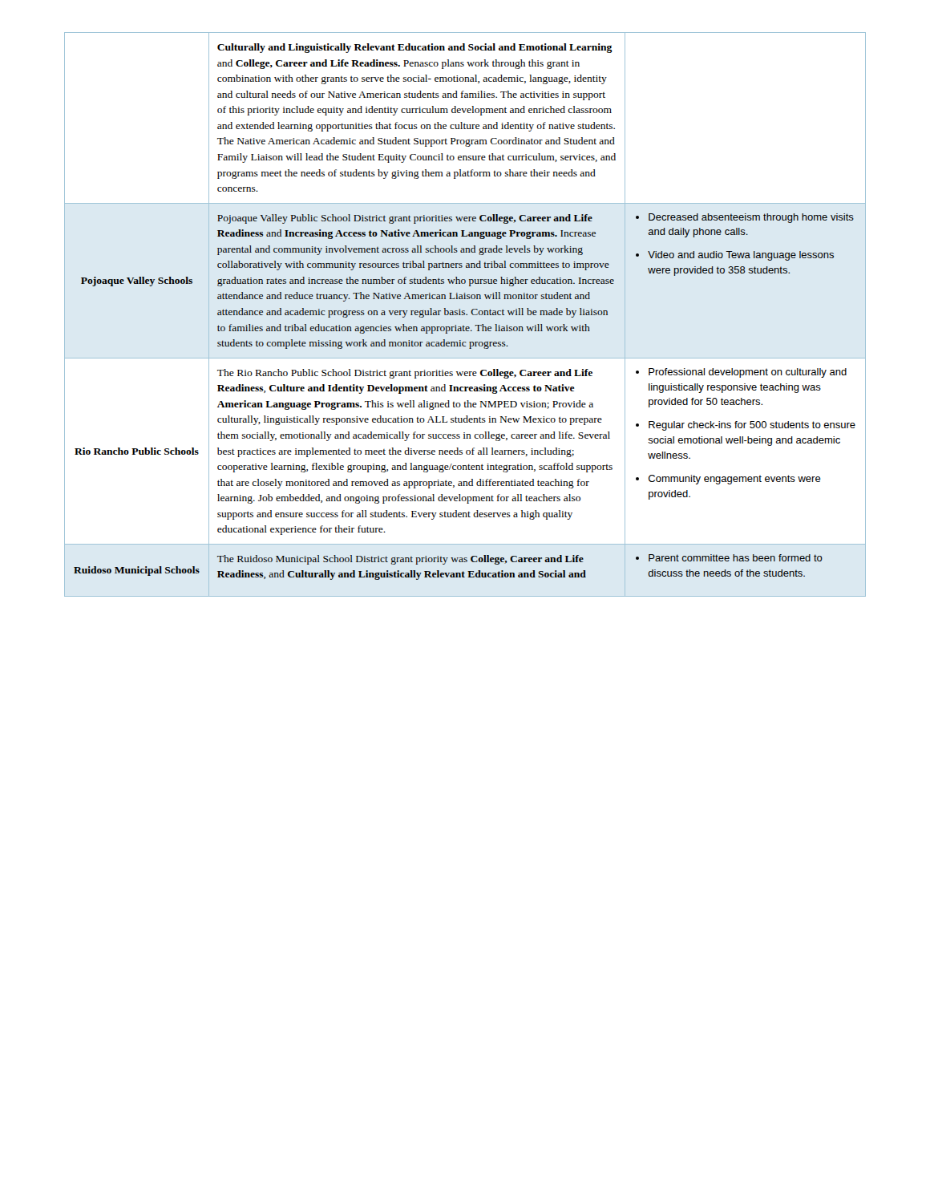| | Culturally and Linguistically Relevant Education and Social and Emotional Learning and College, Career and Life Readiness. Penasco plans work through this grant in combination with other grants to serve the social- emotional, academic, language, identity and cultural needs of our Native American students and families. The activities in support of this priority include equity and identity curriculum development and enriched classroom and extended learning opportunities that focus on the culture and identity of native students. The Native American Academic and Student Support Program Coordinator and Student and Family Liaison will lead the Student Equity Council to ensure that curriculum, services, and programs meet the needs of students by giving them a platform to share their needs and concerns. | |
| Pojoaque Valley Schools | Pojoaque Valley Public School District grant priorities were College, Career and Life Readiness and Increasing Access to Native American Language Programs. Increase parental and community involvement across all schools and grade levels by working collaboratively with community resources tribal partners and tribal committees to improve graduation rates and increase the number of students who pursue higher education. Increase attendance and reduce truancy. The Native American Liaison will monitor student and attendance and academic progress on a very regular basis. Contact will be made by liaison to families and tribal education agencies when appropriate. The liaison will work with students to complete missing work and monitor academic progress. | Decreased absenteeism through home visits and daily phone calls. Video and audio Tewa language lessons were provided to 358 students. |
| Rio Rancho Public Schools | The Rio Rancho Public School District grant priorities were College, Career and Life Readiness , Culture and Identity Development and Increasing Access to Native American Language Programs. This is well aligned to the NMPED vision; Provide a culturally, linguistically responsive education to ALL students in New Mexico to prepare them socially, emotionally and academically for success in college, career and life. Several best practices are implemented to meet the diverse needs of all learners, including; cooperative learning, flexible grouping, and language/content integration, scaffold supports that are closely monitored and removed as appropriate, and differentiated teaching for learning. Job embedded, and ongoing professional development for all teachers also supports and ensure success for all students. Every student deserves a high quality educational experience for their future. | Professional development on culturally and linguistically responsive teaching was provided for 50 teachers. Regular check-ins for 500 students to ensure social emotional well-being and academic wellness. Community engagement events were provided. |
| Ruidoso Municipal Schools | The Ruidoso Municipal School District grant priority was College, Career and Life Readiness , and Culturally and Linguistically Relevant Education and Social and | Parent committee has been formed to discuss the needs of the students. |